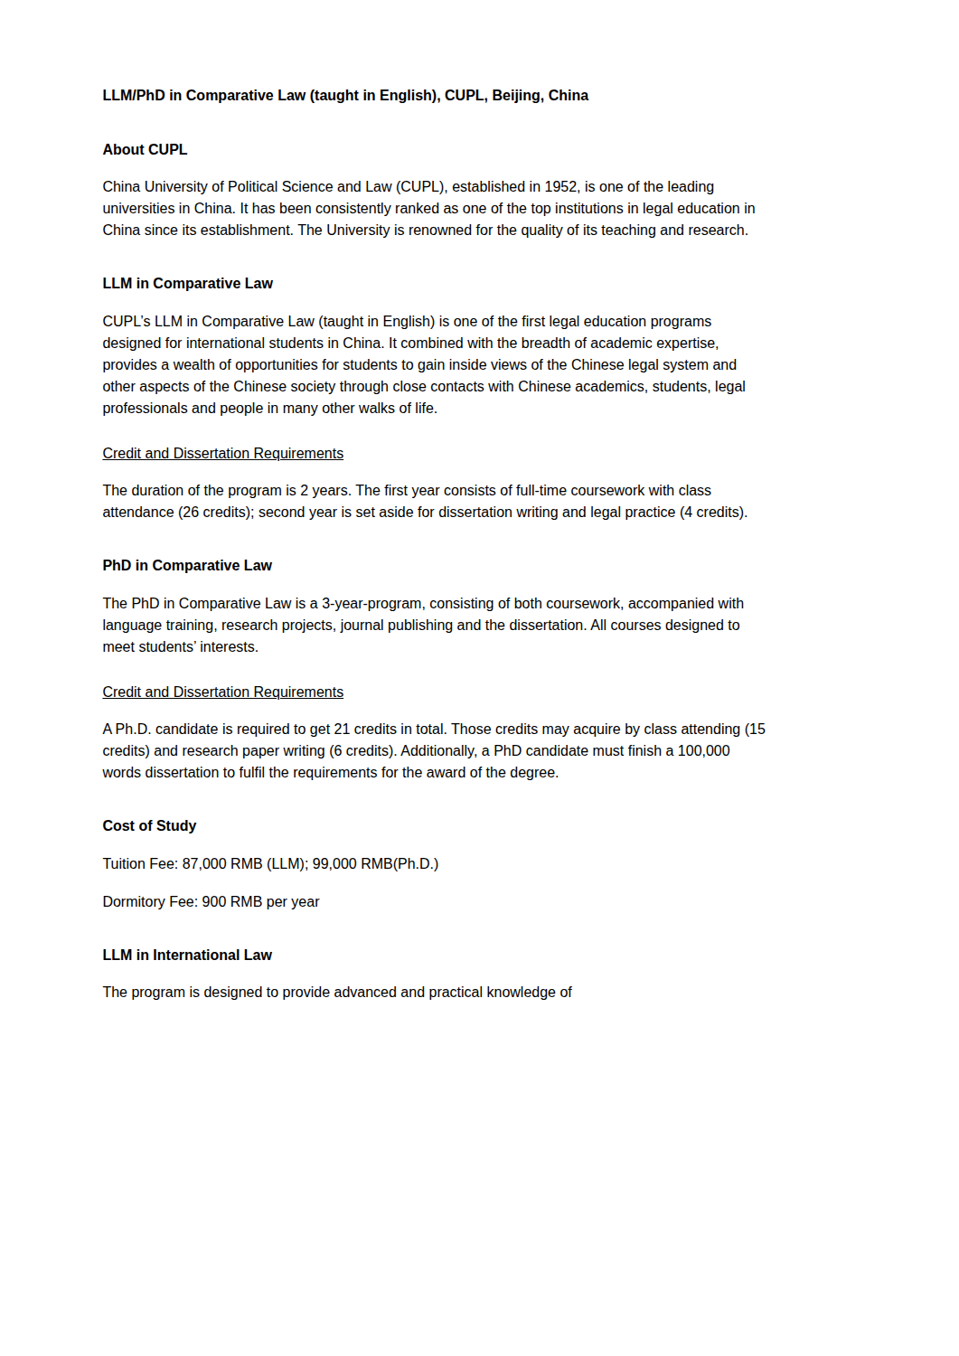LLM/PhD in Comparative Law (taught in English), CUPL, Beijing, China
About CUPL
China University of Political Science and Law (CUPL), established in 1952, is one of the leading universities in China. It has been consistently ranked as one of the top institutions in legal education in China since its establishment. The University is renowned for the quality of its teaching and research.
LLM in Comparative Law
CUPL’s LLM in Comparative Law (taught in English) is one of the first legal education programs designed for international students in China. It combined with the breadth of academic expertise, provides a wealth of opportunities for students to gain inside views of the Chinese legal system and other aspects of the Chinese society through close contacts with Chinese academics, students, legal professionals and people in many other walks of life.
Credit and Dissertation Requirements
The duration of the program is 2 years. The first year consists of full-time coursework with class attendance (26 credits); second year is set aside for dissertation writing and legal practice (4 credits).
PhD in Comparative Law
The PhD in Comparative Law is a 3-year-program, consisting of both coursework, accompanied with language training, research projects, journal publishing and the dissertation. All courses designed to meet students’ interests.
Credit and Dissertation Requirements
A Ph.D. candidate is required to get 21 credits in total. Those credits may acquire by class attending (15 credits) and research paper writing (6 credits). Additionally, a PhD candidate must finish a 100,000 words dissertation to fulfil the requirements for the award of the degree.
Cost of Study
Tuition Fee: 87,000 RMB (LLM); 99,000 RMB(Ph.D.)
Dormitory Fee: 900 RMB per year
LLM in International Law
The program is designed to provide advanced and practical knowledge of